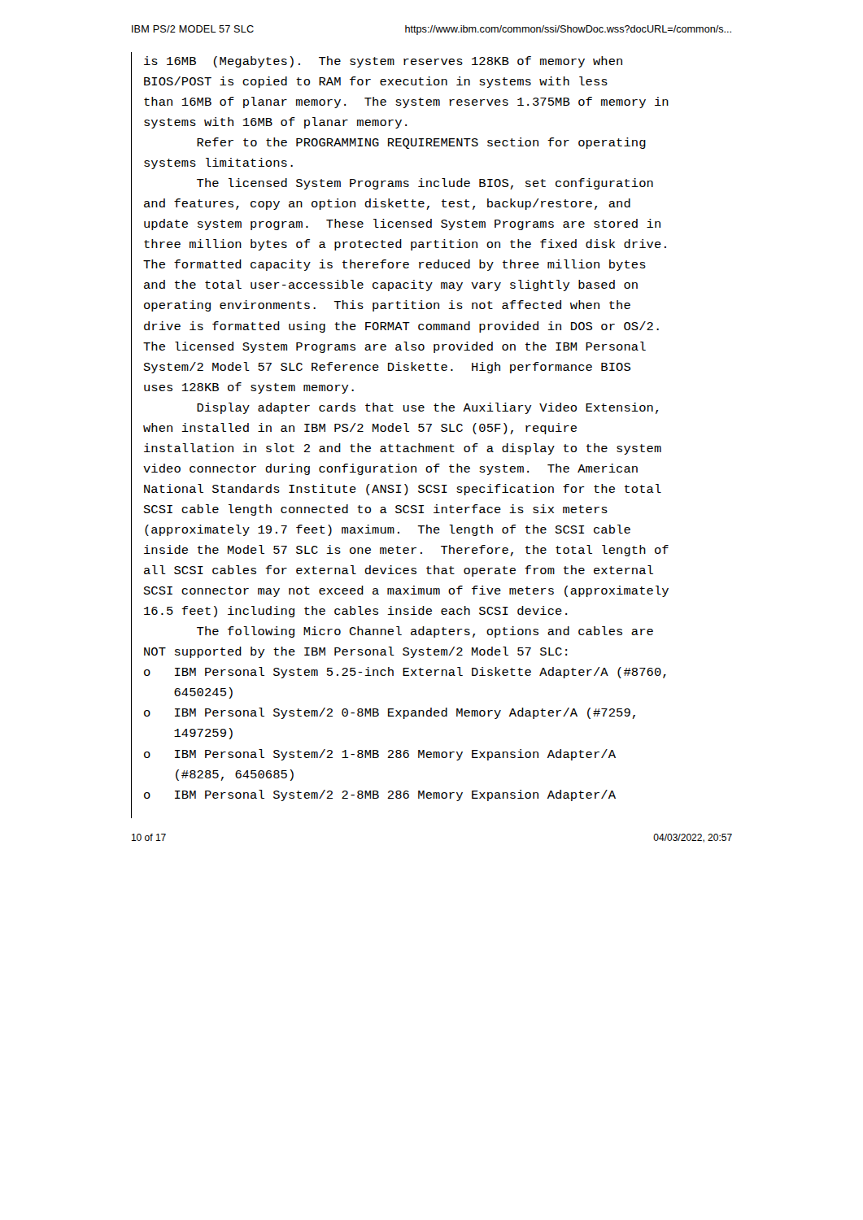IBM PS/2 MODEL 57 SLC https://www.ibm.com/common/ssi/ShowDoc.wss?docURL=/common/s...
is 16MB  (Megabytes).  The system reserves 128KB of memory when
BIOS/POST is copied to RAM for execution in systems with less
than 16MB of planar memory.  The system reserves 1.375MB of memory in
systems with 16MB of planar memory.
       Refer to the PROGRAMMING REQUIREMENTS section for operating
systems limitations.
       The licensed System Programs include BIOS, set configuration
and features, copy an option diskette, test, backup/restore, and
update system program.  These licensed System Programs are stored in
three million bytes of a protected partition on the fixed disk drive.
The formatted capacity is therefore reduced by three million bytes
and the total user-accessible capacity may vary slightly based on
operating environments.  This partition is not affected when the
drive is formatted using the FORMAT command provided in DOS or OS/2.
The licensed System Programs are also provided on the IBM Personal
System/2 Model 57 SLC Reference Diskette.  High performance BIOS
uses 128KB of system memory.
       Display adapter cards that use the Auxiliary Video Extension,
when installed in an IBM PS/2 Model 57 SLC (05F), require
installation in slot 2 and the attachment of a display to the system
video connector during configuration of the system.  The American
National Standards Institute (ANSI) SCSI specification for the total
SCSI cable length connected to a SCSI interface is six meters
(approximately 19.7 feet) maximum.  The length of the SCSI cable
inside the Model 57 SLC is one meter.  Therefore, the total length of
all SCSI cables for external devices that operate from the external
SCSI connector may not exceed a maximum of five meters (approximately
16.5 feet) including the cables inside each SCSI device.
       The following Micro Channel adapters, options and cables are
NOT supported by the IBM Personal System/2 Model 57 SLC:
o   IBM Personal System 5.25-inch External Diskette Adapter/A (#8760,
    6450245)
o   IBM Personal System/2 0-8MB Expanded Memory Adapter/A (#7259,
    1497259)
o   IBM Personal System/2 1-8MB 286 Memory Expansion Adapter/A
    (#8285, 6450685)
o   IBM Personal System/2 2-8MB 286 Memory Expansion Adapter/A
10 of 17 04/03/2022, 20:57